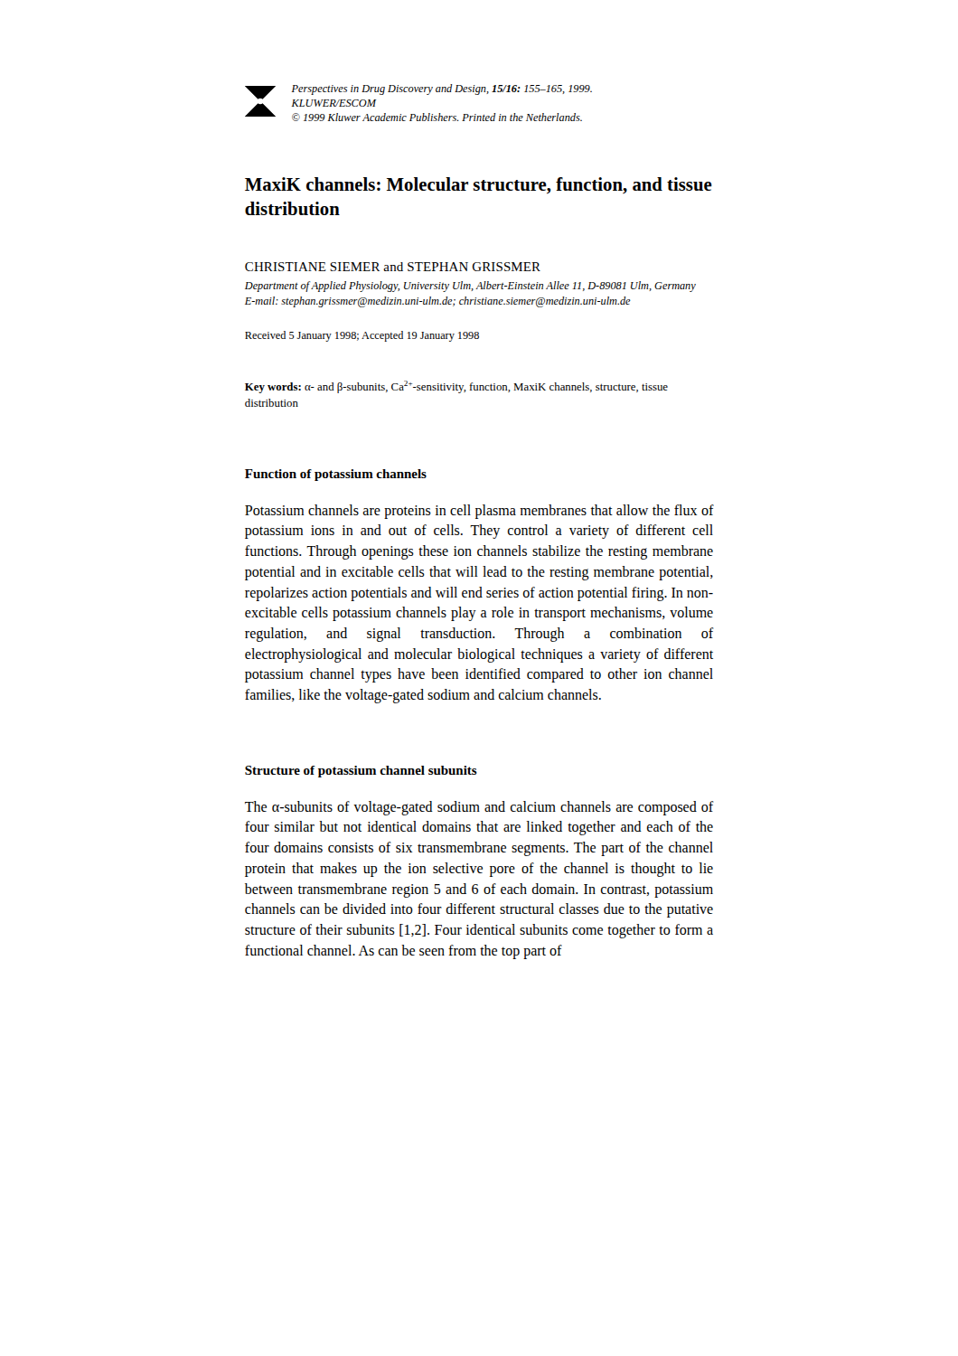Perspectives in Drug Discovery and Design, 15/16: 155–165, 1999.
KLUWER/ESCOM
© 1999 Kluwer Academic Publishers. Printed in the Netherlands.
MaxiK channels: Molecular structure, function, and tissue distribution
CHRISTIANE SIEMER and STEPHAN GRISSMER
Department of Applied Physiology, University Ulm, Albert-Einstein Allee 11, D-89081 Ulm, Germany
E-mail: stephan.grissmer@medizin.uni-ulm.de; christiane.siemer@medizin.uni-ulm.de
Received 5 January 1998; Accepted 19 January 1998
Key words: α- and β-subunits, Ca2+-sensitivity, function, MaxiK channels, structure, tissue distribution
Function of potassium channels
Potassium channels are proteins in cell plasma membranes that allow the flux of potassium ions in and out of cells. They control a variety of different cell functions. Through openings these ion channels stabilize the resting membrane potential and in excitable cells that will lead to the resting membrane potential, repolarizes action potentials and will end series of action potential firing. In non-excitable cells potassium channels play a role in transport mechanisms, volume regulation, and signal transduction. Through a combination of electrophysiological and molecular biological techniques a variety of different potassium channel types have been identified compared to other ion channel families, like the voltage-gated sodium and calcium channels.
Structure of potassium channel subunits
The α-subunits of voltage-gated sodium and calcium channels are composed of four similar but not identical domains that are linked together and each of the four domains consists of six transmembrane segments. The part of the channel protein that makes up the ion selective pore of the channel is thought to lie between transmembrane region 5 and 6 of each domain. In contrast, potassium channels can be divided into four different structural classes due to the putative structure of their subunits [1,2]. Four identical subunits come together to form a functional channel. As can be seen from the top part of